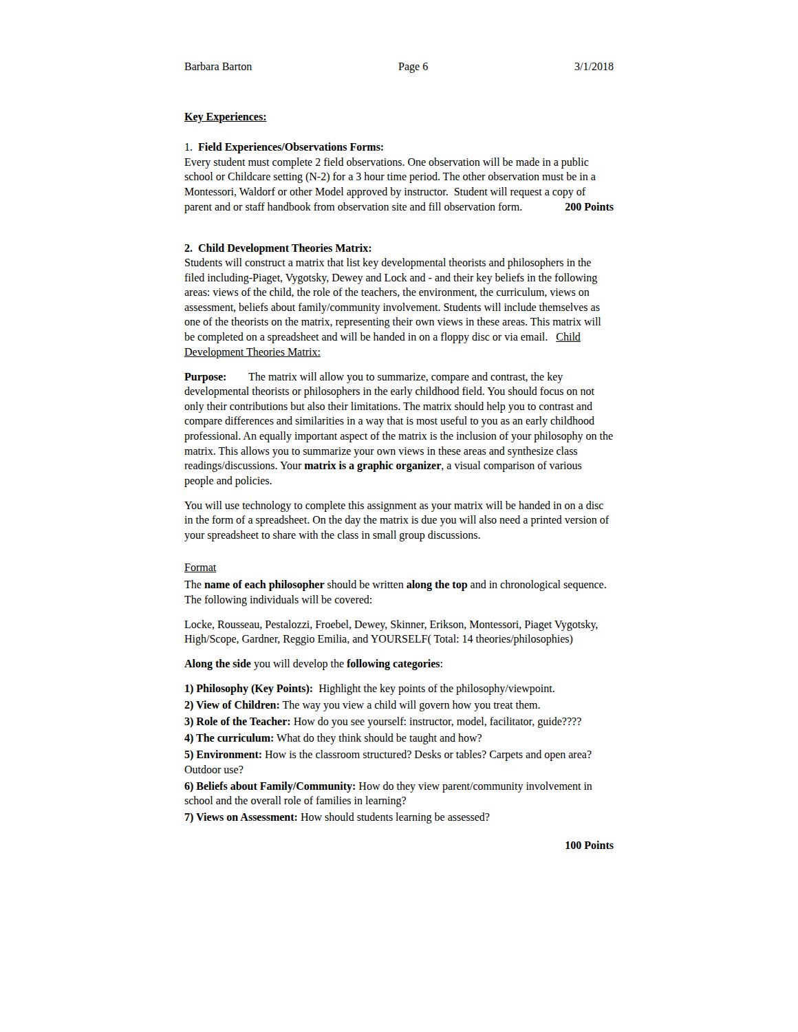Barbara Barton
Page 6
3/1/2018
Key Experiences:
1. Field Experiences/Observations Forms:
Every student must complete 2 field observations. One observation will be made in a public school or Childcare setting (N-2) for a 3 hour time period. The other observation must be in a Montessori, Waldorf or other Model approved by instructor. Student will request a copy of parent and or staff handbook from observation site and fill observation form. 200 Points
2. Child Development Theories Matrix:
Students will construct a matrix that list key developmental theorists and philosophers in the filed including-Piaget, Vygotsky, Dewey and Lock and - and their key beliefs in the following areas: views of the child, the role of the teachers, the environment, the curriculum, views on assessment, beliefs about family/community involvement. Students will include themselves as one of the theorists on the matrix, representing their own views in these areas. This matrix will be completed on a spreadsheet and will be handed in on a floppy disc or via email. Child Development Theories Matrix:
Purpose: The matrix will allow you to summarize, compare and contrast, the key developmental theorists or philosophers in the early childhood field. You should focus on not only their contributions but also their limitations. The matrix should help you to contrast and compare differences and similarities in a way that is most useful to you as an early childhood professional. An equally important aspect of the matrix is the inclusion of your philosophy on the matrix. This allows you to summarize your own views in these areas and synthesize class readings/discussions. Your matrix is a graphic organizer, a visual comparison of various people and policies.
You will use technology to complete this assignment as your matrix will be handed in on a disc in the form of a spreadsheet. On the day the matrix is due you will also need a printed version of your spreadsheet to share with the class in small group discussions.
Format
The name of each philosopher should be written along the top and in chronological sequence. The following individuals will be covered:
Locke, Rousseau, Pestalozzi, Froebel, Dewey, Skinner, Erikson, Montessori, Piaget Vygotsky, High/Scope, Gardner, Reggio Emilia, and YOURSELF( Total: 14 theories/philosophies)
Along the side you will develop the following categories:
1) Philosophy (Key Points): Highlight the key points of the philosophy/viewpoint.
2) View of Children: The way you view a child will govern how you treat them.
3) Role of the Teacher: How do you see yourself: instructor, model, facilitator, guide????
4) The curriculum: What do they think should be taught and how?
5) Environment: How is the classroom structured? Desks or tables? Carpets and open area? Outdoor use?
6) Beliefs about Family/Community: How do they view parent/community involvement in school and the overall role of families in learning?
7) Views on Assessment: How should students learning be assessed?
100 Points